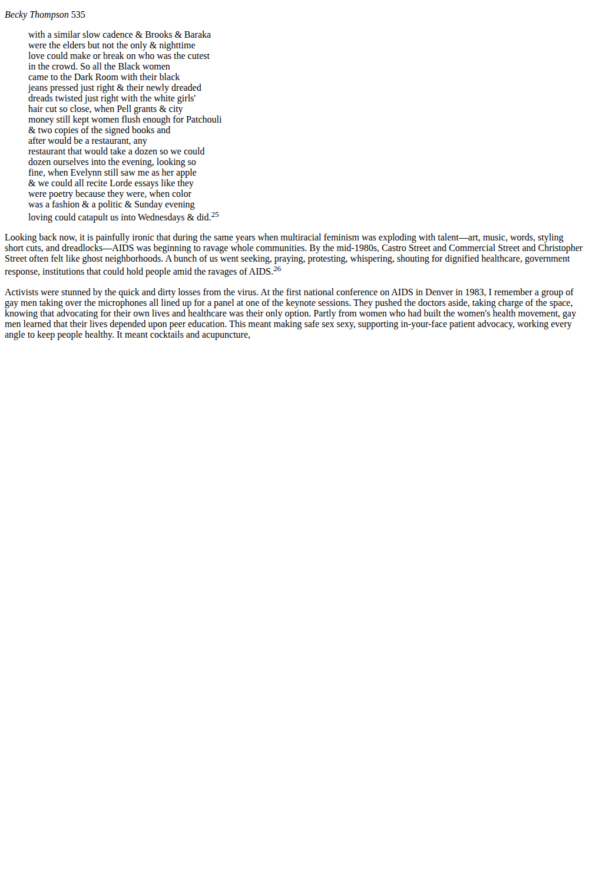Becky Thompson 535
with a similar slow cadence & Brooks & Baraka
were the elders but not the only & nighttime
love could make or break on who was the cutest
in the crowd. So all the Black women
came to the Dark Room with their black
jeans pressed just right & their newly dreaded
dreads twisted just right with the white girls'
hair cut so close, when Pell grants & city
money still kept women flush enough for Patchouli
& two copies of the signed books and
after would be a restaurant, any
restaurant that would take a dozen so we could
dozen ourselves into the evening, looking so
fine, when Evelynn still saw me as her apple
& we could all recite Lorde essays like they
were poetry because they were, when color
was a fashion & a politic & Sunday evening
loving could catapult us into Wednesdays & did.25
Looking back now, it is painfully ironic that during the same years when multiracial feminism was exploding with talent—art, music, words, styling short cuts, and dreadlocks—AIDS was beginning to ravage whole communities. By the mid-1980s, Castro Street and Commercial Street and Christopher Street often felt like ghost neighborhoods. A bunch of us went seeking, praying, protesting, whispering, shouting for dignified healthcare, government response, institutions that could hold people amid the ravages of AIDS.26
Activists were stunned by the quick and dirty losses from the virus. At the first national conference on AIDS in Denver in 1983, I remember a group of gay men taking over the microphones all lined up for a panel at one of the keynote sessions. They pushed the doctors aside, taking charge of the space, knowing that advocating for their own lives and healthcare was their only option. Partly from women who had built the women's health movement, gay men learned that their lives depended upon peer education. This meant making safe sex sexy, supporting in-your-face patient advocacy, working every angle to keep people healthy. It meant cocktails and acupuncture,